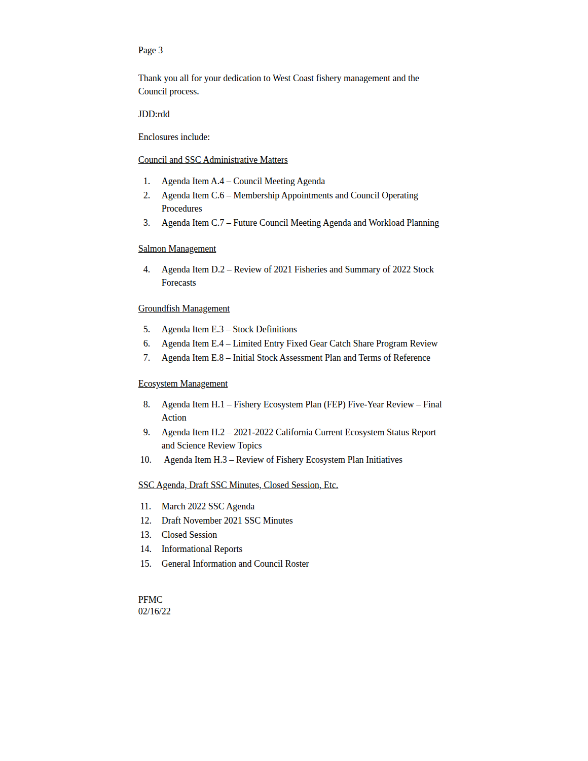Page 3
Thank you all for your dedication to West Coast fishery management and the Council process.
JDD:rdd
Enclosures include:
Council and SSC Administrative Matters
1. Agenda Item A.4 – Council Meeting Agenda
2. Agenda Item C.6 – Membership Appointments and Council Operating Procedures
3. Agenda Item C.7 – Future Council Meeting Agenda and Workload Planning
Salmon Management
4. Agenda Item D.2 – Review of 2021 Fisheries and Summary of 2022 Stock Forecasts
Groundfish Management
5. Agenda Item E.3 – Stock Definitions
6. Agenda Item E.4 – Limited Entry Fixed Gear Catch Share Program Review
7. Agenda Item E.8 – Initial Stock Assessment Plan and Terms of Reference
Ecosystem Management
8. Agenda Item H.1 – Fishery Ecosystem Plan (FEP) Five-Year Review – Final Action
9. Agenda Item H.2 – 2021-2022 California Current Ecosystem Status Report and Science Review Topics
10. Agenda Item H.3 – Review of Fishery Ecosystem Plan Initiatives
SSC Agenda, Draft SSC Minutes, Closed Session, Etc.
11. March 2022 SSC Agenda
12. Draft November 2021 SSC Minutes
13. Closed Session
14. Informational Reports
15. General Information and Council Roster
PFMC
02/16/22